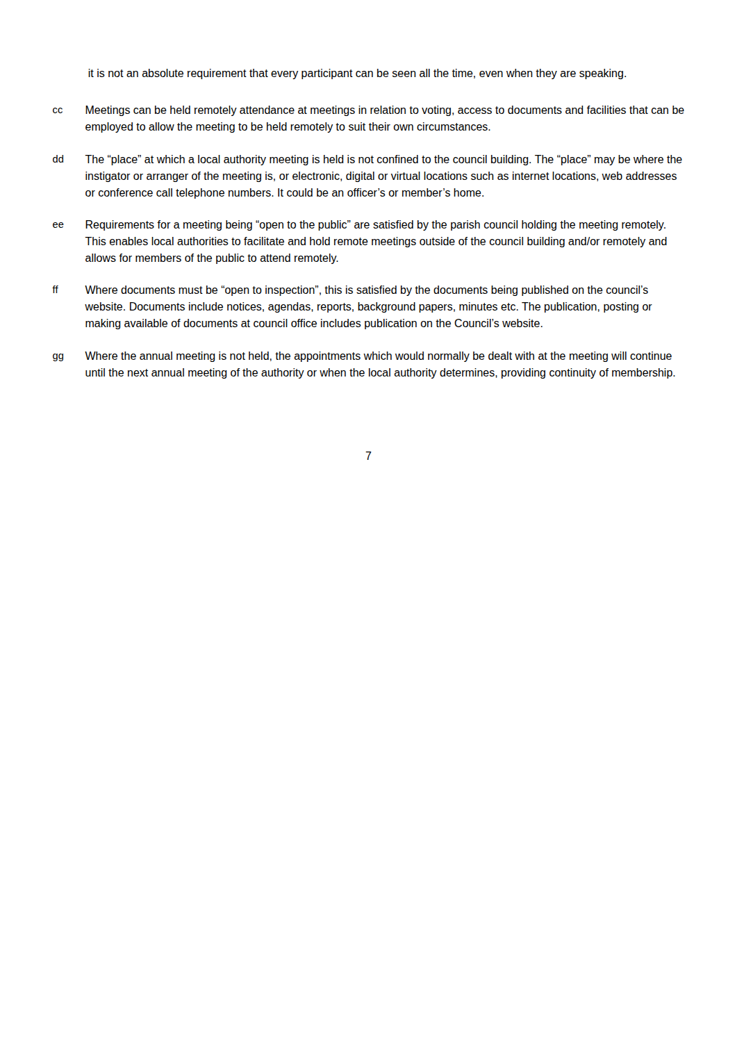it is not an absolute requirement that every participant can be seen all the time, even when they are speaking.
cc
Meetings can be held remotely attendance at meetings in relation to voting, access to documents and facilities that can be employed to allow the meeting to be held remotely to suit their own circumstances.
dd
The “place” at which a local authority meeting is held is not confined to the council building. The “place” may be where the instigator or arranger of the meeting is, or electronic, digital or virtual locations such as internet locations, web addresses or conference call telephone numbers. It could be an officer’s or member’s home.
ee
Requirements for a meeting being “open to the public” are satisfied by the parish council holding the meeting remotely. This enables local authorities to facilitate and hold remote meetings outside of the council building and/or remotely and allows for members of the public to attend remotely.
ff
Where documents must be “open to inspection”, this is satisfied by the documents being published on the council’s website. Documents include notices, agendas, reports, background papers, minutes etc. The publication, posting or making available of documents at council office includes publication on the Council’s website.
gg
Where the annual meeting is not held, the appointments which would normally be dealt with at the meeting will continue until the next annual meeting of the authority or when the local authority determines, providing continuity of membership.
7